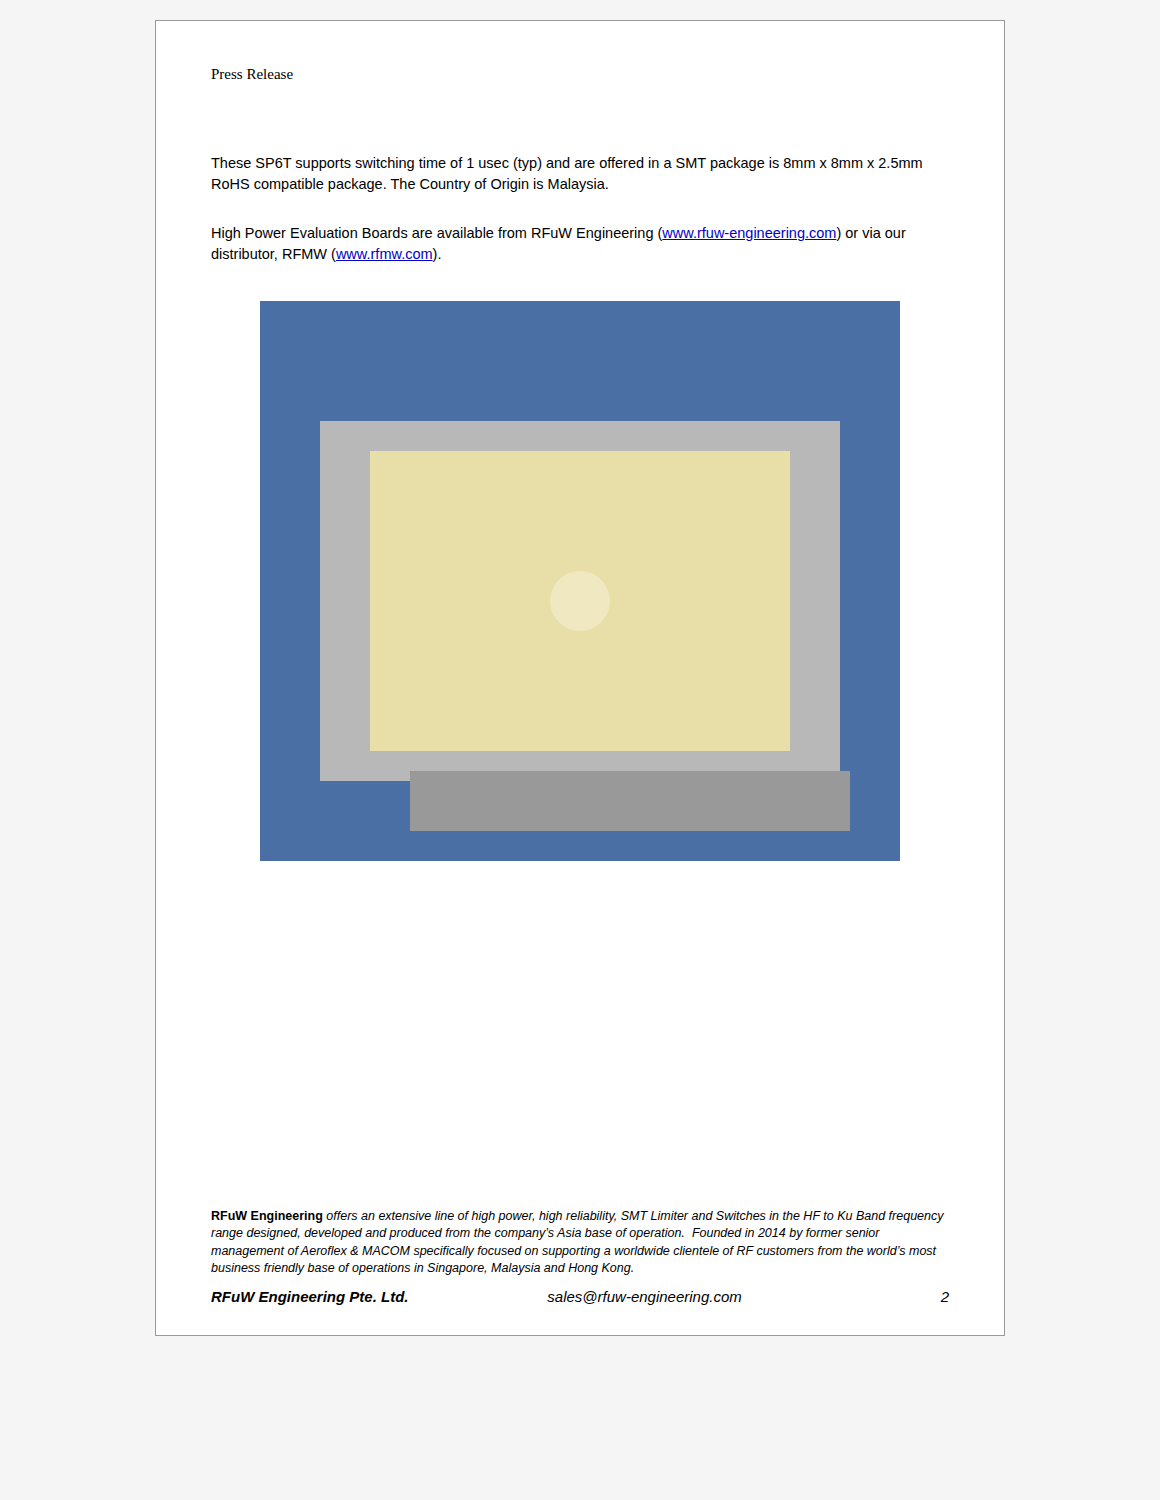Press Release
These SP6T supports switching time of 1 usec (typ) and are offered in a SMT package is 8mm x 8mm x 2.5mm RoHS compatible package. The Country of Origin is Malaysia.
High Power Evaluation Boards are available from RFuW Engineering (www.rfuw-engineering.com) or via our distributor, RFMW (www.rfmw.com).
RFuW Engineering offers an extensive line of high power, high reliability, SMT Limiter and Switches in the HF to Ku Band frequency range designed, developed and produced from the company’s Asia base of operation. Founded in 2014 by former senior management of Aeroflex & MACOM specifically focused on supporting a worldwide clientele of RF customers from the world’s most business friendly base of operations in Singapore, Malaysia and Hong Kong.
RFuW Engineering Pte. Ltd. sales@rfuw-engineering.com 2